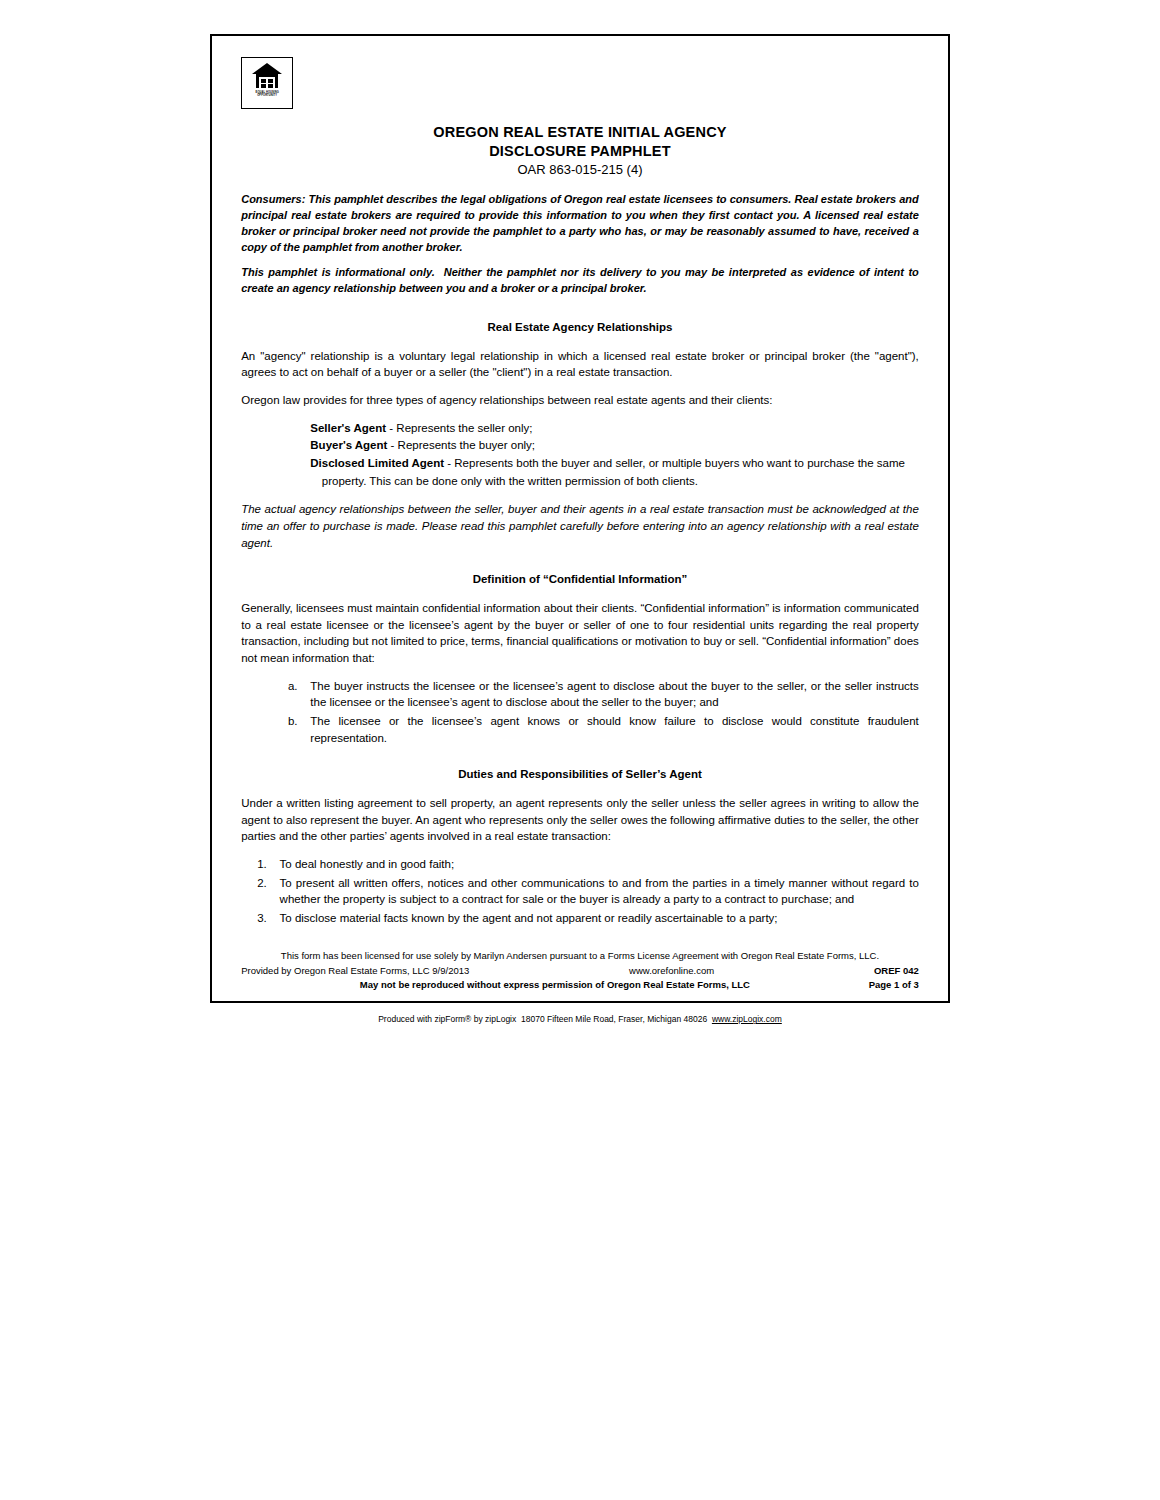EQUAL HOUSING
OPPORTUNITY
OREGON REAL ESTATE INITIAL AGENCY
DISCLOSURE PAMPHLET
OAR 863-015-215 (4)
Consumers: This pamphlet describes the legal obligations of Oregon real estate licensees to consumers. Real estate brokers and principal real estate brokers are required to provide this information to you when they first contact you. A licensed real estate broker or principal broker need not provide the pamphlet to a party who has, or may be reasonably assumed to have, received a copy of the pamphlet from another broker.
This pamphlet is informational only. Neither the pamphlet nor its delivery to you may be interpreted as evidence of intent to create an agency relationship between you and a broker or a principal broker.
Real Estate Agency Relationships
An "agency" relationship is a voluntary legal relationship in which a licensed real estate broker or principal broker (the "agent"), agrees to act on behalf of a buyer or a seller (the "client") in a real estate transaction.
Oregon law provides for three types of agency relationships between real estate agents and their clients:
Seller's Agent - Represents the seller only;
Buyer's Agent - Represents the buyer only;
Disclosed Limited Agent - Represents both the buyer and seller, or multiple buyers who want to purchase the same
property. This can be done only with the written permission of both clients.
The actual agency relationships between the seller, buyer and their agents in a real estate transaction must be acknowledged at the time an offer to purchase is made. Please read this pamphlet carefully before entering into an agency relationship with a real estate agent.
Definition of “Confidential Information”
Generally, licensees must maintain confidential information about their clients. “Confidential information” is information communicated to a real estate licensee or the licensee’s agent by the buyer or seller of one to four residential units regarding the real property transaction, including but not limited to price, terms, financial qualifications or motivation to buy or sell. “Confidential information” does not mean information that:
The buyer instructs the licensee or the licensee’s agent to disclose about the buyer to the seller, or the seller instructs the licensee or the licensee’s agent to disclose about the seller to the buyer; and
The licensee or the licensee’s agent knows or should know failure to disclose would constitute fraudulent representation.
Duties and Responsibilities of Seller’s Agent
Under a written listing agreement to sell property, an agent represents only the seller unless the seller agrees in writing to allow the agent to also represent the buyer. An agent who represents only the seller owes the following affirmative duties to the seller, the other parties and the other parties’ agents involved in a real estate transaction:
To deal honestly and in good faith;
To present all written offers, notices and other communications to and from the parties in a timely manner without regard to whether the property is subject to a contract for sale or the buyer is already a party to a contract to purchase; and
To disclose material facts known by the agent and not apparent or readily ascertainable to a party;
This form has been licensed for use solely by Marilyn Andersen pursuant to a Forms License Agreement with Oregon Real Estate Forms, LLC.
Provided by Oregon Real Estate Forms, LLC 9/9/2013
www.orefonline.com
OREF 042
May not be reproduced without express permission of Oregon Real Estate Forms, LLC
Page 1 of 3
Produced with zipForm® by zipLogix 18070 Fifteen Mile Road, Fraser, Michigan 48026 www.zipLogix.com